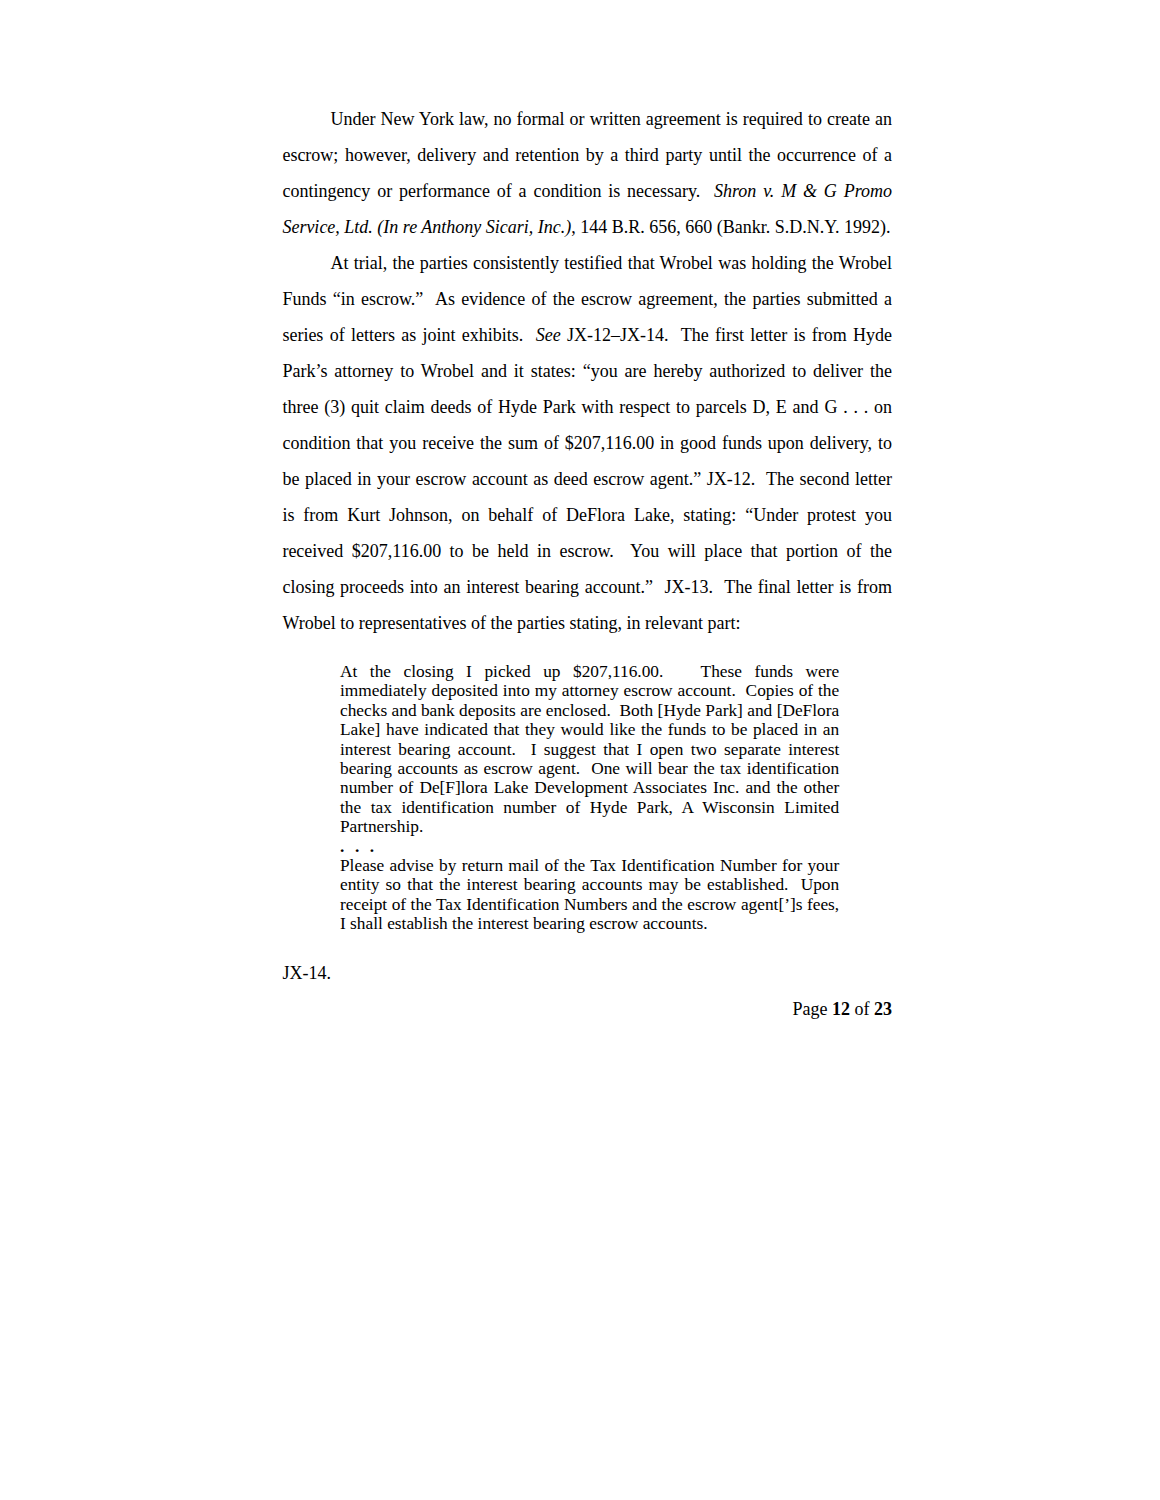Under New York law, no formal or written agreement is required to create an escrow; however, delivery and retention by a third party until the occurrence of a contingency or performance of a condition is necessary. Shron v. M & G Promo Service, Ltd. (In re Anthony Sicari, Inc.), 144 B.R. 656, 660 (Bankr. S.D.N.Y. 1992).
At trial, the parties consistently testified that Wrobel was holding the Wrobel Funds “in escrow.” As evidence of the escrow agreement, the parties submitted a series of letters as joint exhibits. See JX-12–JX-14. The first letter is from Hyde Park’s attorney to Wrobel and it states: “you are hereby authorized to deliver the three (3) quit claim deeds of Hyde Park with respect to parcels D, E and G . . . on condition that you receive the sum of $207,116.00 in good funds upon delivery, to be placed in your escrow account as deed escrow agent.” JX-12. The second letter is from Kurt Johnson, on behalf of DeFlora Lake, stating: “Under protest you received $207,116.00 to be held in escrow. You will place that portion of the closing proceeds into an interest bearing account.” JX-13. The final letter is from Wrobel to representatives of the parties stating, in relevant part:
At the closing I picked up $207,116.00. These funds were immediately deposited into my attorney escrow account. Copies of the checks and bank deposits are enclosed. Both [Hyde Park] and [DeFlora Lake] have indicated that they would like the funds to be placed in an interest bearing account. I suggest that I open two separate interest bearing accounts as escrow agent. One will bear the tax identification number of De[F]lora Lake Development Associates Inc. and the other the tax identification number of Hyde Park, A Wisconsin Limited Partnership.
. . .
Please advise by return mail of the Tax Identification Number for your entity so that the interest bearing accounts may be established. Upon receipt of the Tax Identification Numbers and the escrow agent[’]s fees, I shall establish the interest bearing escrow accounts.
JX-14.
Page 12 of 23